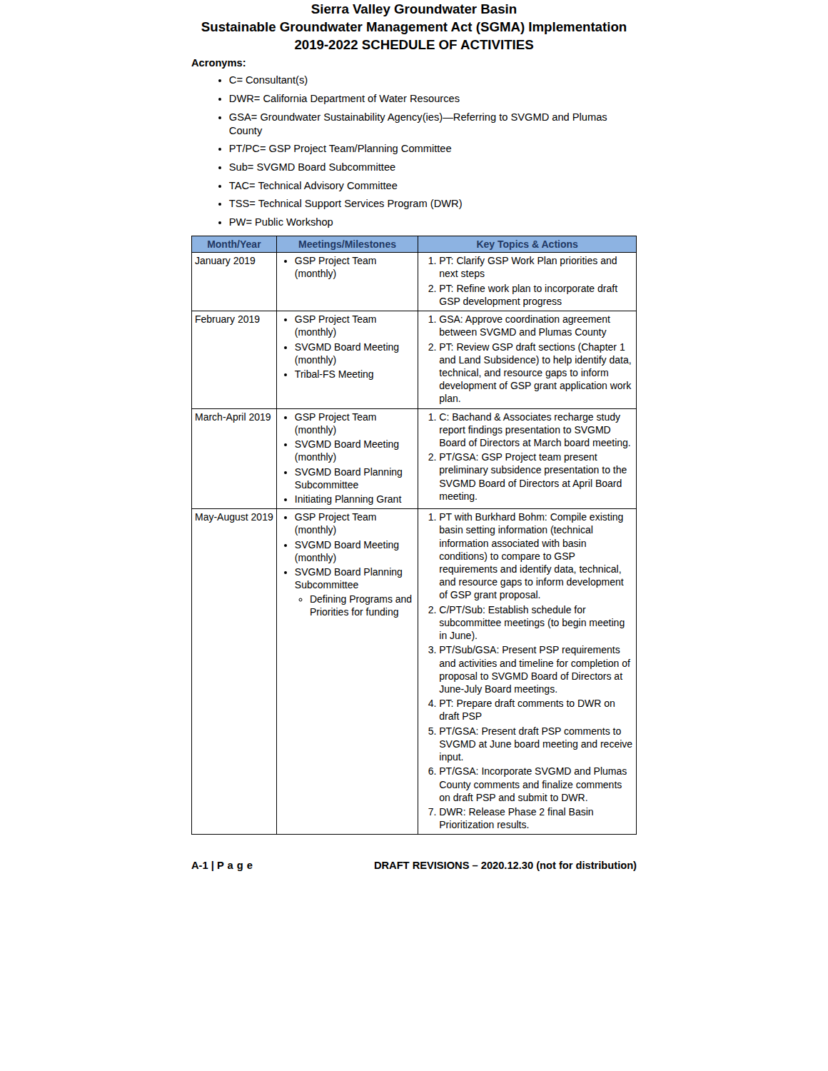Sierra Valley Groundwater Basin Sustainable Groundwater Management Act (SGMA) Implementation 2019-2022 SCHEDULE OF ACTIVITIES
Acronyms:
C= Consultant(s)
DWR= California Department of Water Resources
GSA= Groundwater Sustainability Agency(ies)—Referring to SVGMD and Plumas County
PT/PC= GSP Project Team/Planning Committee
Sub= SVGMD Board Subcommittee
TAC= Technical Advisory Committee
TSS= Technical Support Services Program (DWR)
PW= Public Workshop
| Month/Year | Meetings/Milestones | Key Topics & Actions |
| --- | --- | --- |
| January 2019 | GSP Project Team (monthly) | PT: Clarify GSP Work Plan priorities and next steps PT: Refine work plan to incorporate draft GSP development progress |
| February 2019 | GSP Project Team (monthly) SVGMD Board Meeting (monthly) Tribal-FS Meeting | GSA: Approve coordination agreement between SVGMD and Plumas County PT: Review GSP draft sections (Chapter 1 and Land Subsidence) to help identify data, technical, and resource gaps to inform development of GSP grant application work plan. |
| March-April 2019 | GSP Project Team (monthly) SVGMD Board Meeting (monthly) SVGMD Board Planning Subcommittee Initiating Planning Grant | C: Bachand & Associates recharge study report findings presentation to SVGMD Board of Directors at March board meeting. PT/GSA: GSP Project team present preliminary subsidence presentation to the SVGMD Board of Directors at April Board meeting. |
| May-August 2019 | GSP Project Team (monthly) SVGMD Board Meeting (monthly) SVGMD Board Planning Subcommittee Defining Programs and Priorities for funding | PT with Burkhard Bohm: Compile existing basin setting information (technical information associated with basin conditions) to compare to GSP requirements and identify data, technical, and resource gaps to inform development of GSP grant proposal. C/PT/Sub: Establish schedule for subcommittee meetings (to begin meeting in June). PT/Sub/GSA: Present PSP requirements and activities and timeline for completion of proposal to SVGMD Board of Directors at June-July Board meetings. PT: Prepare draft comments to DWR on draft PSP PT/GSA: Present draft PSP comments to SVGMD at June board meeting and receive input. PT/GSA: Incorporate SVGMD and Plumas County comments and finalize comments on draft PSP and submit to DWR. DWR: Release Phase 2 final Basin Prioritization results. |
A-1 | P a g e
DRAFT REVISIONS – 2020.12.30 (not for distribution)